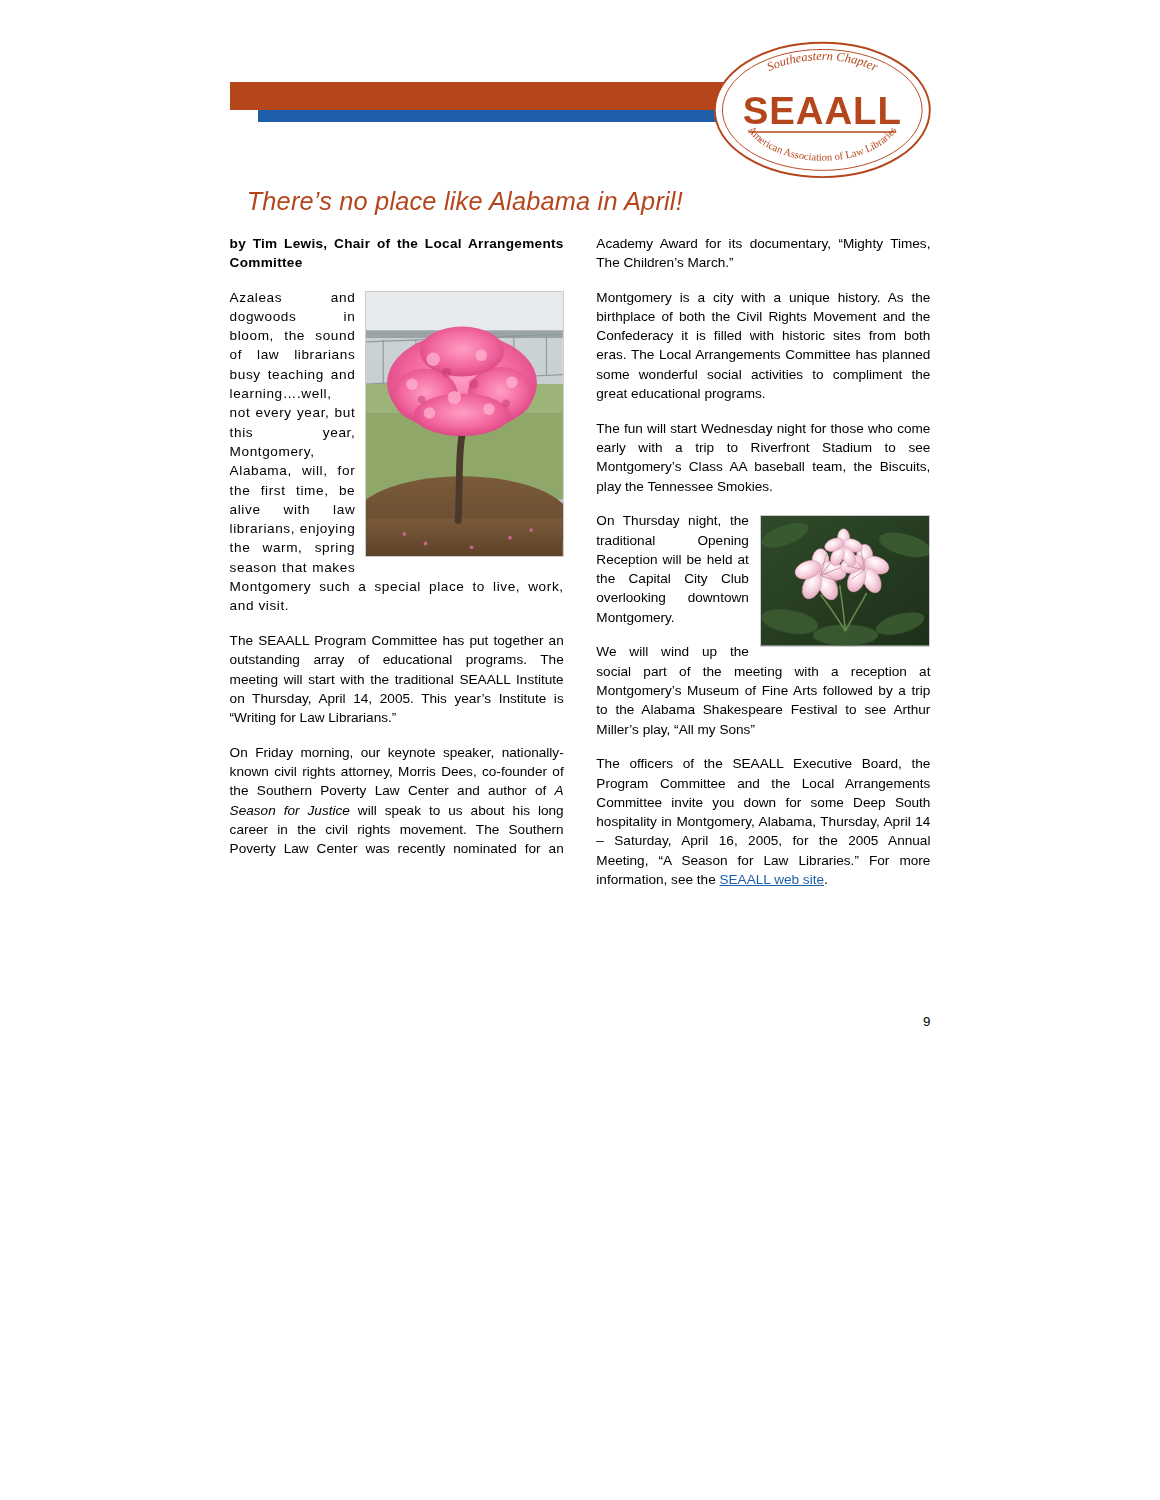Southeastern Chapter American Association of Law Libraries SEAALL
There’s no place like Alabama in April!
by Tim Lewis, Chair of the Local Arrangements Committee
Azaleas and dogwoods in bloom, the sound of law librarians busy teaching and learning….well, not every year, but this year, Montgomery, Alabama, will, for the first time, be alive with law librarians, enjoying the warm, spring season that makes Montgomery such a special place to live, work, and visit.
The SEAALL Program Committee has put together an outstanding array of educational programs. The meeting will start with the traditional SEAALL Institute on Thursday, April 14, 2005. This year’s Institute is “Writing for Law Librarians.”
On Friday morning, our keynote speaker, nationally-known civil rights attorney, Morris Dees, co-founder of the Southern Poverty Law Center and author of A Season for Justice will speak to us about his long career in the civil rights movement. The Southern Poverty Law Center was recently nominated for an Academy Award for its documentary, “Mighty Times, The Children’s March.”
Montgomery is a city with a unique history. As the birthplace of both the Civil Rights Movement and the Confederacy it is filled with historic sites from both eras. The Local Arrangements Committee has planned some wonderful social activities to compliment the great educational programs.
The fun will start Wednesday night for those who come early with a trip to Riverfront Stadium to see Montgomery’s Class AA baseball team, the Biscuits, play the Tennessee Smokies.
On Thursday night, the traditional Opening Reception will be held at the Capital City Club overlooking downtown Montgomery.
We will wind up the social part of the meeting with a reception at Montgomery’s Museum of Fine Arts followed by a trip to the Alabama Shakespeare Festival to see Arthur Miller’s play, “All my Sons”
The officers of the SEAALL Executive Board, the Program Committee and the Local Arrangements Committee invite you down for some Deep South hospitality in Montgomery, Alabama, Thursday, April 14 – Saturday, April 16, 2005, for the 2005 Annual Meeting, “A Season for Law Libraries.” For more information, see the SEAALL web site.
9